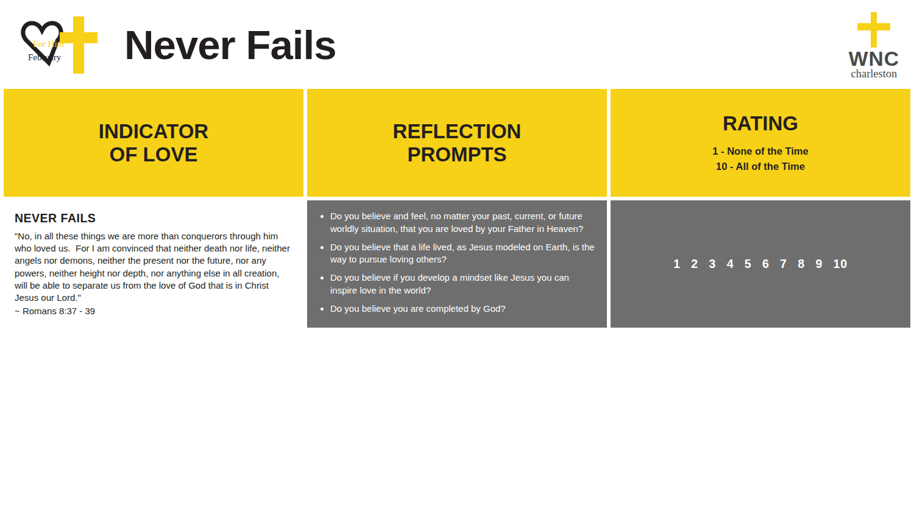For Him February
Never Fails
WNC
charleston
| INDICATOR OF LOVE | REFLECTION PROMPTS | RATING 1 - None of the Time 10 - All of the Time |
| --- | --- | --- |
| NEVER FAILS "No, in all these things we are more than conquerors through him who loved us. For I am convinced that neither death nor life, neither angels nor demons, neither the present nor the future, nor any powers, neither height nor depth, nor anything else in all creation, will be able to separate us from the love of God that is in Christ Jesus our Lord." ~ Romans 8:37 - 39 | Do you believe and feel, no matter your past, current, or future worldly situation, that you are loved by your Father in Heaven? Do you believe that a life lived, as Jesus modeled on Earth, is the way to pursue loving others? Do you believe if you develop a mindset like Jesus you can inspire love in the world? Do you believe you are completed by God? | 1 2 3 4 5 6 7 8 9 10 |